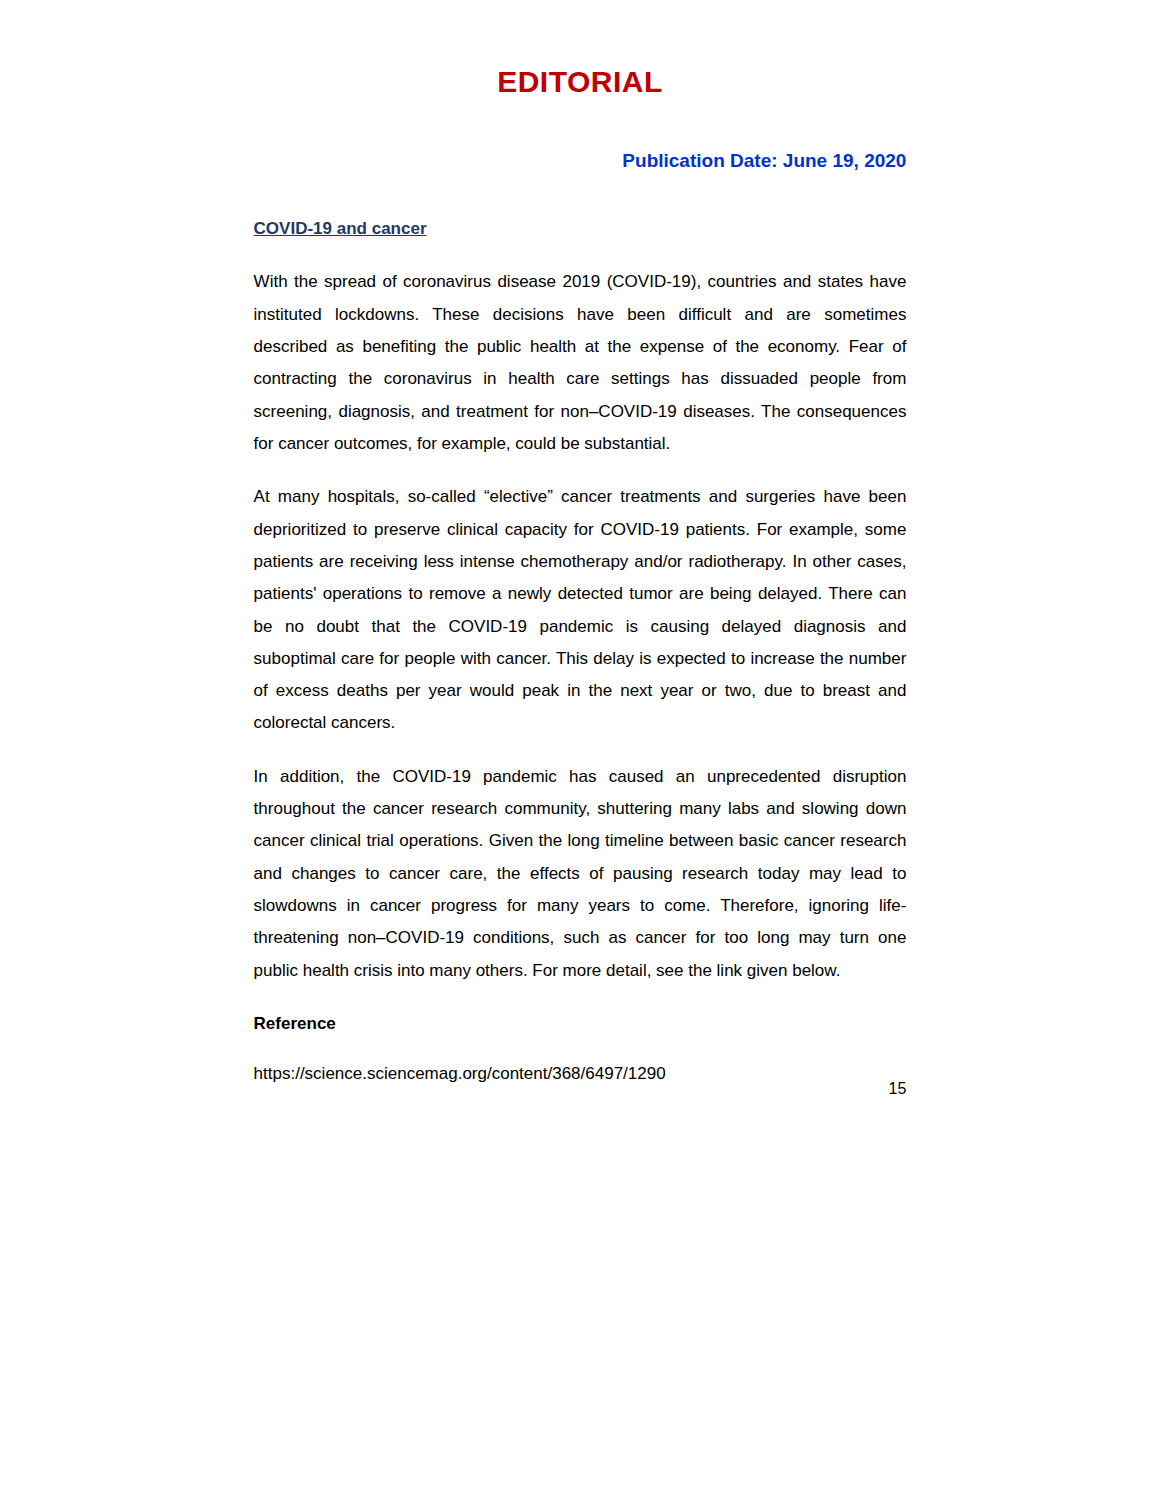EDITORIAL
Publication Date: June 19, 2020
COVID-19 and cancer
With the spread of coronavirus disease 2019 (COVID-19), countries and states have instituted lockdowns. These decisions have been difficult and are sometimes described as benefiting the public health at the expense of the economy. Fear of contracting the coronavirus in health care settings has dissuaded people from screening, diagnosis, and treatment for non–COVID-19 diseases. The consequences for cancer outcomes, for example, could be substantial.
At many hospitals, so-called “elective” cancer treatments and surgeries have been deprioritized to preserve clinical capacity for COVID-19 patients. For example, some patients are receiving less intense chemotherapy and/or radiotherapy. In other cases, patients' operations to remove a newly detected tumor are being delayed. There can be no doubt that the COVID-19 pandemic is causing delayed diagnosis and suboptimal care for people with cancer. This delay is expected to increase the number of excess deaths per year would peak in the next year or two, due to breast and colorectal cancers.
In addition, the COVID-19 pandemic has caused an unprecedented disruption throughout the cancer research community, shuttering many labs and slowing down cancer clinical trial operations. Given the long timeline between basic cancer research and changes to cancer care, the effects of pausing research today may lead to slowdowns in cancer progress for many years to come. Therefore, ignoring life-threatening non–COVID-19 conditions, such as cancer for too long may turn one public health crisis into many others. For more detail, see the link given below.
Reference
https://science.sciencemag.org/content/368/6497/1290
15